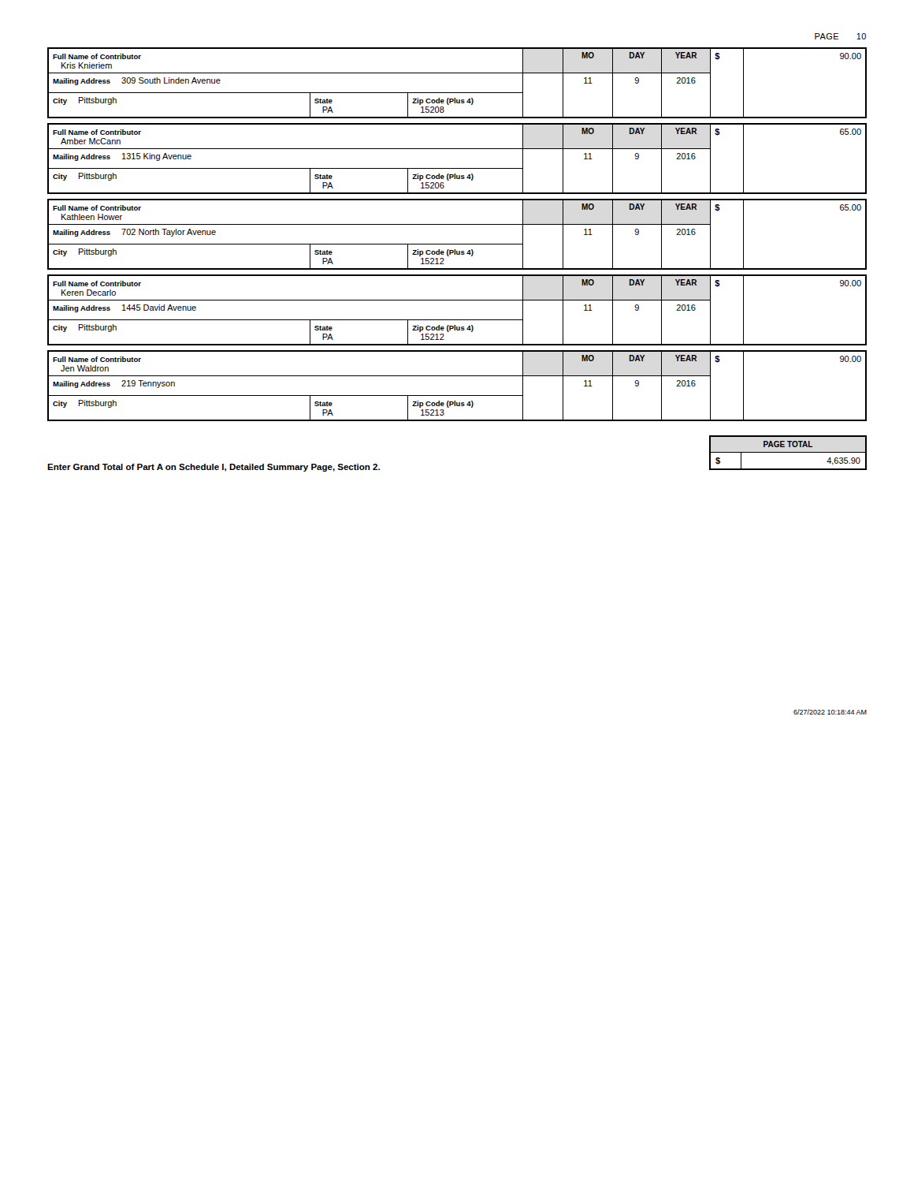PAGE 10
| Full Name of Contributor Kris Knieriem | | MO | DAY | YEAR | $ | 90.00 |
| Mailing Address 309 South Linden Avenue | | 11 | 9 | 2016 |
| City Pittsburgh | State PA | Zip Code (Plus 4) 15208 |
| Full Name of Contributor Amber McCann | | MO | DAY | YEAR | $ | 65.00 |
| Mailing Address 1315 King Avenue | | 11 | 9 | 2016 |
| City Pittsburgh | State PA | Zip Code (Plus 4) 15206 |
| Full Name of Contributor Kathleen Hower | | MO | DAY | YEAR | $ | 65.00 |
| Mailing Address 702 North Taylor Avenue | | 11 | 9 | 2016 |
| City Pittsburgh | State PA | Zip Code (Plus 4) 15212 |
| Full Name of Contributor Keren Decarlo | | MO | DAY | YEAR | $ | 90.00 |
| Mailing Address 1445 David Avenue | | 11 | 9 | 2016 |
| City Pittsburgh | State PA | Zip Code (Plus 4) 15212 |
| Full Name of Contributor Jen Waldron | | MO | DAY | YEAR | $ | 90.00 |
| Mailing Address 219 Tennyson | | 11 | 9 | 2016 |
| City Pittsburgh | State PA | Zip Code (Plus 4) 15213 |
| PAGE TOTAL |
| $ | 4,635.90 |
Enter Grand Total of Part A on Schedule I, Detailed Summary Page, Section 2.
6/27/2022 10:18:44 AM